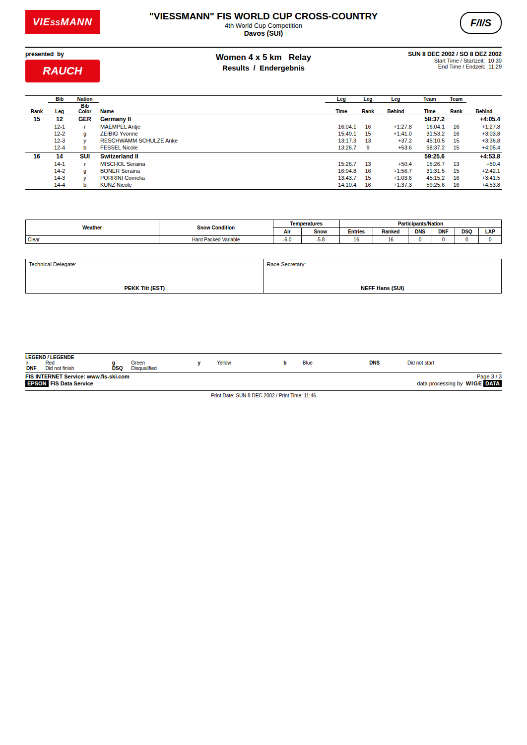VIESSMANN
"VIESSMANN" FIS WORLD CUP CROSS-COUNTRY
4th World Cup Competition
Davos (SUI)
F/I/S
presented by
RAUCH
Women 4 x 5 km Relay
Results / Endergebnis
SUN 8 DEC 2002 / SO 8 DEZ 2002
Start Time / Startzeit: 10:30
End Time / Endzeit: 11:29
| Rank | Bib | Nation | Name | Leg | Leg | Leg | Team | Team | Behind |
| --- | --- | --- | --- | --- | --- | --- | --- | --- | --- |
| Leg | Bib Color | Time | Rank | Behind | Time | Rank |
| 15 | 12 | GER | Germany II | | | | 58:37.2 | | +4:05.4 |
| | 12-1 | r | MAEMPEL Antje | 16:04.1 | 16 | +1:27.8 | 16:04.1 | 16 | +1:27.8 |
| | 12-2 | g | ZEIBIG Yvonne | 15:49.1 | 15 | +1:41.0 | 31:53.2 | 16 | +3:03.8 |
| | 12-3 | y | RESCHWAMM SCHULZE Anke | 13:17.3 | 13 | +37.2 | 45:10.5 | 15 | +3:36.8 |
| | 12-4 | b | FESSEL Nicole | 13:26.7 | 9 | +53.6 | 58:37.2 | 15 | +4:05.4 |
| 16 | 14 | SUI | Switzerland II | | | | 59:25.6 | | +4:53.8 |
| | 14-1 | r | MISCHOL Seraina | 15:26.7 | 13 | +50.4 | 15:26.7 | 13 | +50.4 |
| | 14-2 | g | BONER Seraina | 16:04.8 | 16 | +1:56.7 | 31:31.5 | 15 | +2:42.1 |
| | 14-3 | y | PORRINI Cornelia | 13:43.7 | 15 | +1:03.6 | 45:15.2 | 16 | +3:41.5 |
| | 14-4 | b | KUNZ Nicole | 14:10.4 | 16 | +1:37.3 | 59:25.6 | 16 | +4:53.8 |
| Weather | Snow Condition | Temperatures | Participants/Nation |
| --- | --- | --- | --- |
| Air | Snow | Entries | Ranked | DNS | DNF | DSQ | LAP |
| Clear | Hard Packed Variable | -6.0 | -5.8 | 16 | 16 | 0 | 0 | 0 | 0 |
| Technical Delegate: PEKK Tiit (EST) | Race Secretary: NEFF Hans (SUI) |
LEGEND / LEGENDE
| r | Red | g | Green | y | Yellow | b | Blue | DNS | Did not start |
| DNF | Did not finish | DSQ | Disqualified | | | | | | |
FIS INTERNET Service: www.fis-ski.com
Page 3 / 3
EPSON FIS Data Service data processing by WIGE DATA
Print Date: SUN 8 DEC 2002 / Print Time: 11:46